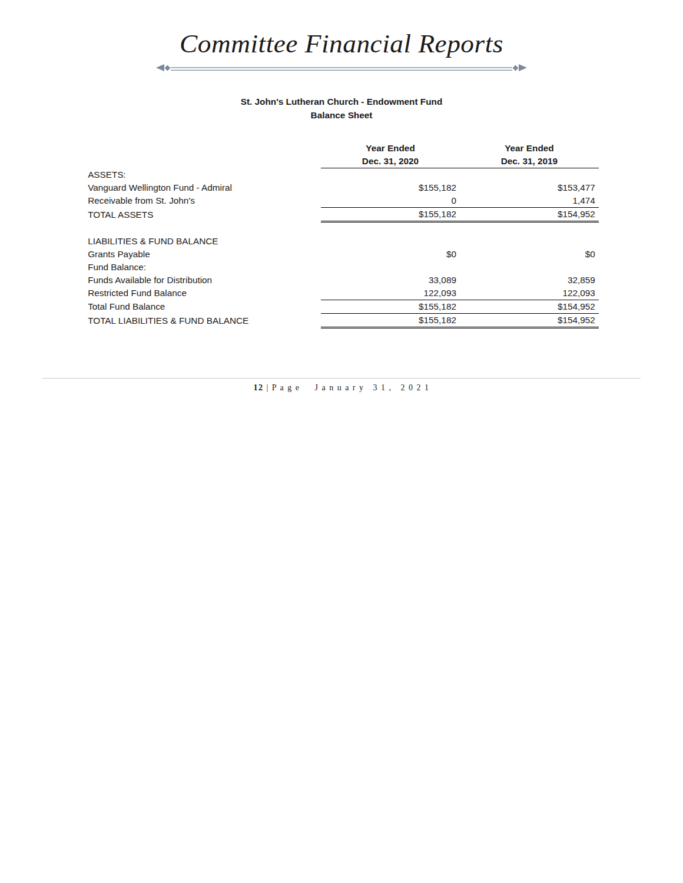Committee Financial Reports
St. John's Lutheran Church - Endowment Fund
Balance Sheet
| | Year Ended | Year Ended |
| | Dec. 31, 2020 | Dec. 31, 2019 |
| ASSETS: | | |
| Vanguard Wellington Fund - Admiral | $155,182 | $153,477 |
| Receivable from St. John's | 0 | 1,474 |
| TOTAL ASSETS | $155,182 | $154,952 |
| LIABILITIES & FUND BALANCE | | |
| Grants Payable | $0 | $0 |
| Fund Balance: | | |
| Funds Available for Distribution | 33,089 | 32,859 |
| Restricted Fund Balance | 122,093 | 122,093 |
| Total Fund Balance | $155,182 | $154,952 |
| TOTAL LIABILITIES & FUND BALANCE | $155,182 | $154,952 |
12 | P a g e J a n u a r y 3 1 , 2 0 2 1